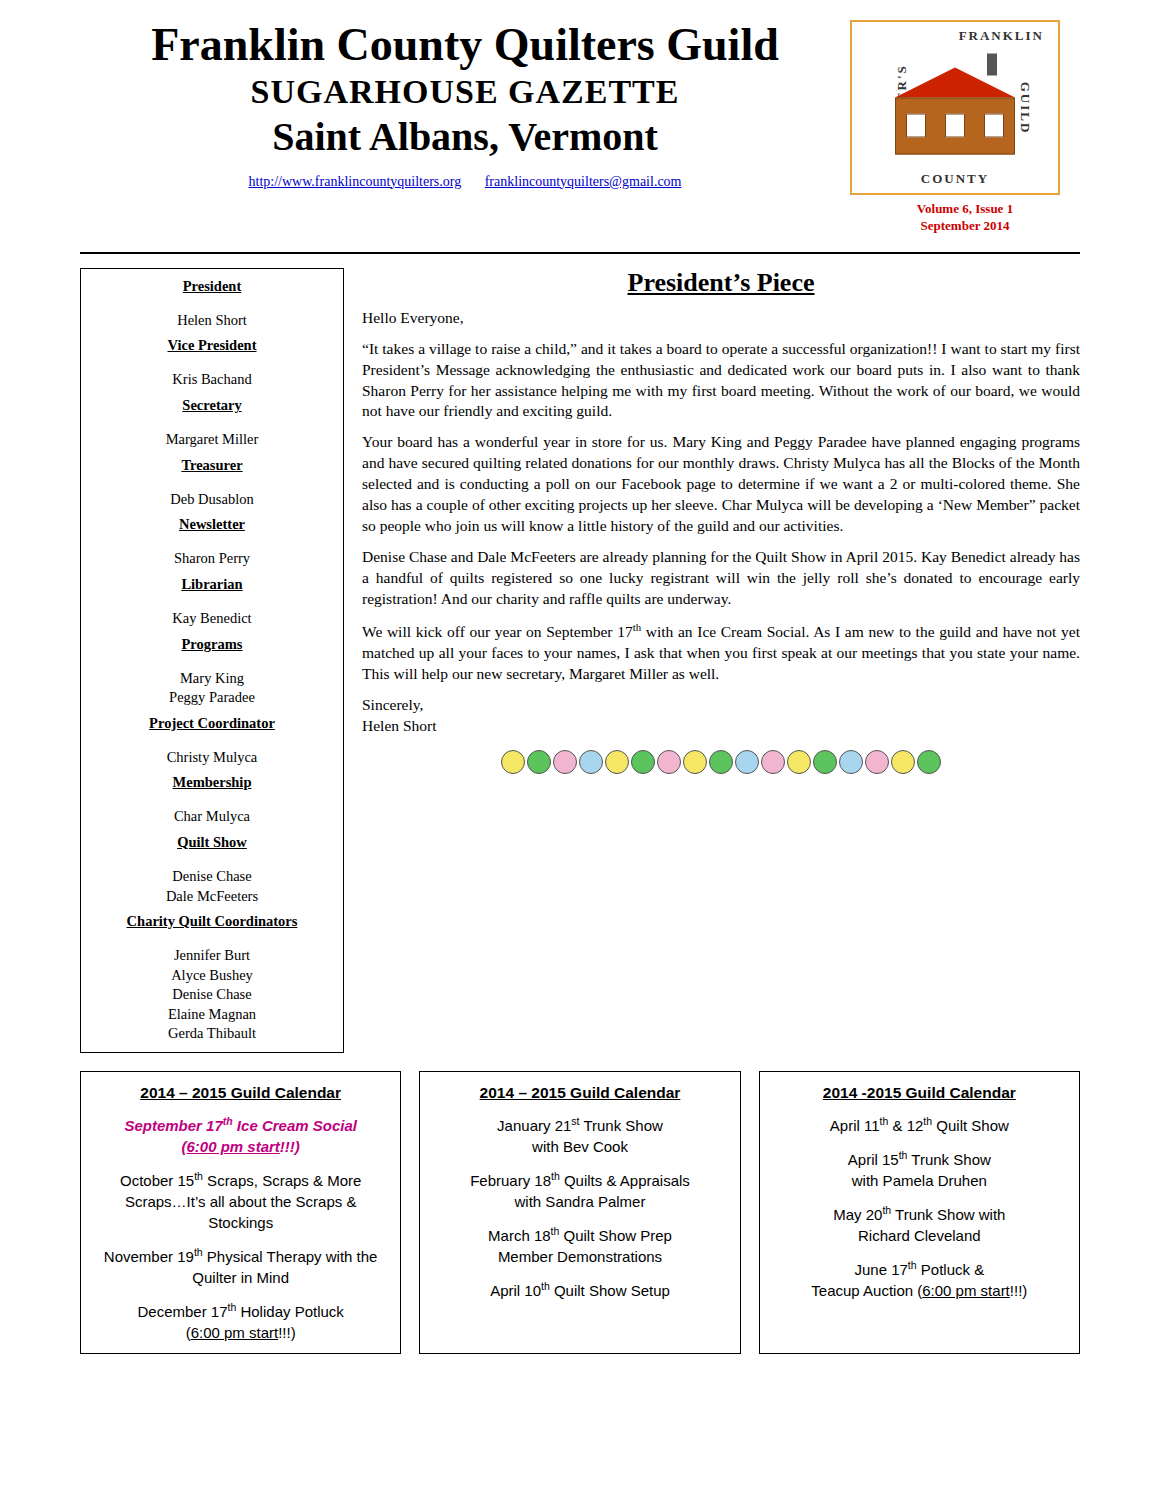Franklin County Quilters Guild
SUGARHOUSE GAZETTE
Saint Albans, Vermont
http://www.franklincountyquilters.org franklincountyquilters@gmail.com
FRANKLIN QUILTER'S GUILD COUNTY
Volume 6, Issue 1
September 2014
President
Helen Short
Vice President
Kris Bachand
Secretary
Margaret Miller
Treasurer
Deb Dusablon
Newsletter
Sharon Perry
Librarian
Kay Benedict
Programs
Mary King
Peggy Paradee
Project Coordinator
Christy Mulyca
Membership
Char Mulyca
Quilt Show
Denise Chase
Dale McFeeters
Charity Quilt Coordinators
Jennifer Burt
Alyce Bushey
Denise Chase
Elaine Magnan
Gerda Thibault
President’s Piece
Hello Everyone,
“It takes a village to raise a child,” and it takes a board to operate a successful organization!! I want to start my first President’s Message acknowledging the enthusiastic and dedicated work our board puts in. I also want to thank Sharon Perry for her assistance helping me with my first board meeting. Without the work of our board, we would not have our friendly and exciting guild.
Your board has a wonderful year in store for us. Mary King and Peggy Paradee have planned engaging programs and have secured quilting related donations for our monthly draws. Christy Mulyca has all the Blocks of the Month selected and is conducting a poll on our Facebook page to determine if we want a 2 or multi-colored theme. She also has a couple of other exciting projects up her sleeve. Char Mulyca will be developing a ‘New Member” packet so people who join us will know a little history of the guild and our activities.
Denise Chase and Dale McFeeters are already planning for the Quilt Show in April 2015. Kay Benedict already has a handful of quilts registered so one lucky registrant will win the jelly roll she’s donated to encourage early registration! And our charity and raffle quilts are underway.
We will kick off our year on September 17th with an Ice Cream Social. As I am new to the guild and have not yet matched up all your faces to your names, I ask that when you first speak at our meetings that you state your name. This will help our new secretary, Margaret Miller as well.
Sincerely,
Helen Short
2014 – 2015 Guild Calendar
September 17th Ice Cream Social
(6:00 pm start!!!)
October 15th Scraps, Scraps & More Scraps…It’s all about the Scraps & Stockings
November 19th Physical Therapy with the Quilter in Mind
December 17th Holiday Potluck
(6:00 pm start!!!)
2014 – 2015 Guild Calendar
January 21st Trunk Show
with Bev Cook
February 18th Quilts & Appraisals
with Sandra Palmer
March 18th Quilt Show Prep
Member Demonstrations
April 10th Quilt Show Setup
2014 -2015 Guild Calendar
April 11th & 12th Quilt Show
April 15th Trunk Show
with Pamela Druhen
May 20th Trunk Show with
Richard Cleveland
June 17th Potluck &
Teacup Auction (6:00 pm start!!!)